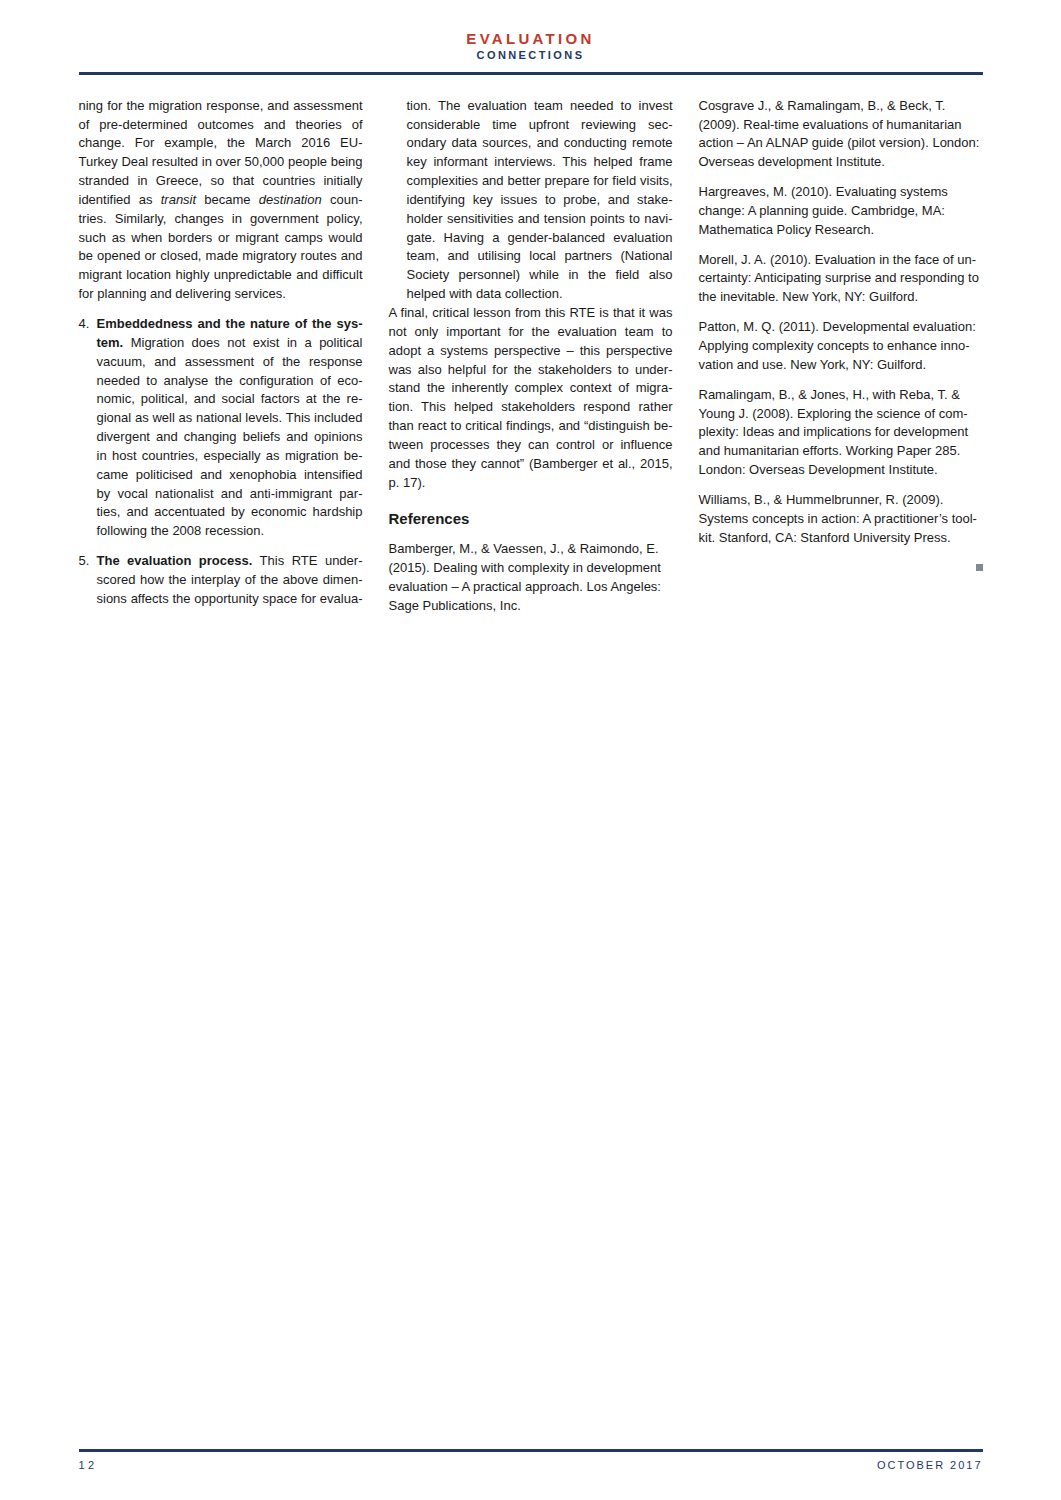Evaluation
Connections
ning for the migration response, and assessment of pre-determined outcomes and theories of change. For example, the March 2016 EU-Turkey Deal resulted in over 50,000 people being stranded in Greece, so that countries initially identified as transit became destination countries. Similarly, changes in government policy, such as when borders or migrant camps would be opened or closed, made migratory routes and migrant location highly unpredictable and difficult for planning and delivering services.
4. Embeddedness and the nature of the system. Migration does not exist in a political vacuum, and assessment of the response needed to analyse the configuration of economic, political, and social factors at the regional as well as national levels. This included divergent and changing beliefs and opinions in host countries, especially as migration became politicised and xenophobia intensified by vocal nationalist and anti-immigrant parties, and accentuated by economic hardship following the 2008 recession.
5. The evaluation process. This RTE underscored how the interplay of the above dimensions affects the opportunity space for evaluation. The evaluation team needed to invest considerable time upfront reviewing secondary data sources, and conducting remote key informant interviews. This helped frame complexities and better prepare for field visits, identifying key issues to probe, and stakeholder sensitivities and tension points to navigate. Having a gender-balanced evaluation team, and utilising local partners (National Society personnel) while in the field also helped with data collection.
A final, critical lesson from this RTE is that it was not only important for the evaluation team to adopt a systems perspective – this perspective was also helpful for the stakeholders to understand the inherently complex context of migration. This helped stakeholders respond rather than react to critical findings, and “distinguish between processes they can control or influence and those they cannot” (Bamberger et al., 2015, p. 17).
References
Bamberger, M., & Vaessen, J., & Raimondo, E. (2015). Dealing with complexity in development evaluation – A practical approach. Los Angeles: Sage Publications, Inc.
Cosgrave J., & Ramalingam, B., & Beck, T. (2009). Real-time evaluations of humanitarian action – An ALNAP guide (pilot version). London: Overseas development Institute.
Hargreaves, M. (2010). Evaluating systems change: A planning guide. Cambridge, MA: Mathematica Policy Research.
Morell, J. A. (2010). Evaluation in the face of uncertainty: Anticipating surprise and responding to the inevitable. New York, NY: Guilford.
Patton, M. Q. (2011). Developmental evaluation: Applying complexity concepts to enhance innovation and use. New York, NY: Guilford.
Ramalingam, B., & Jones, H., with Reba, T. & Young J. (2008). Exploring the science of complexity: Ideas and implications for development and humanitarian efforts. Working Paper 285. London: Overseas Development Institute.
Williams, B., & Hummelbrunner, R. (2009). Systems concepts in action: A practitioner’s toolkit. Stanford, CA: Stanford University Press.
12
OCTOBER 2017